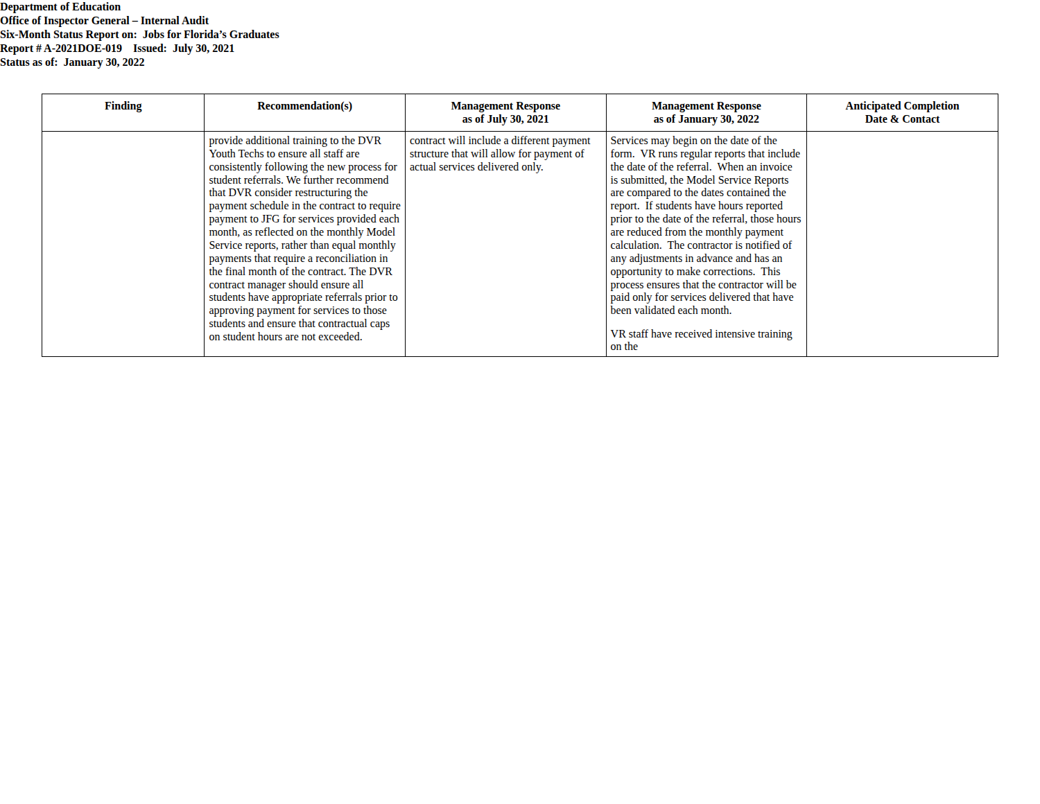Department of Education
Office of Inspector General – Internal Audit
Six-Month Status Report on: Jobs for Florida’s Graduates
Report # A-2021DOE-019 Issued: July 30, 2021
Status as of: January 30, 2022
| Finding | Recommendation(s) | Management Response as of July 30, 2021 | Management Response as of January 30, 2022 | Anticipated Completion Date & Contact |
| --- | --- | --- | --- | --- |
| | provide additional training to the DVR Youth Techs to ensure all staff are consistently following the new process for student referrals. We further recommend that DVR consider restructuring the payment schedule in the contract to require payment to JFG for services provided each month, as reflected on the monthly Model Service reports, rather than equal monthly payments that require a reconciliation in the final month of the contract. The DVR contract manager should ensure all students have appropriate referrals prior to approving payment for services to those students and ensure that contractual caps on student hours are not exceeded. | contract will include a different payment structure that will allow for payment of actual services delivered only. | Services may begin on the date of the form. VR runs regular reports that include the date of the referral. When an invoice is submitted, the Model Service Reports are compared to the dates contained the report. If students have hours reported prior to the date of the referral, those hours are reduced from the monthly payment calculation. The contractor is notified of any adjustments in advance and has an opportunity to make corrections. This process ensures that the contractor will be paid only for services delivered that have been validated each month. VR staff have received intensive training on the | |